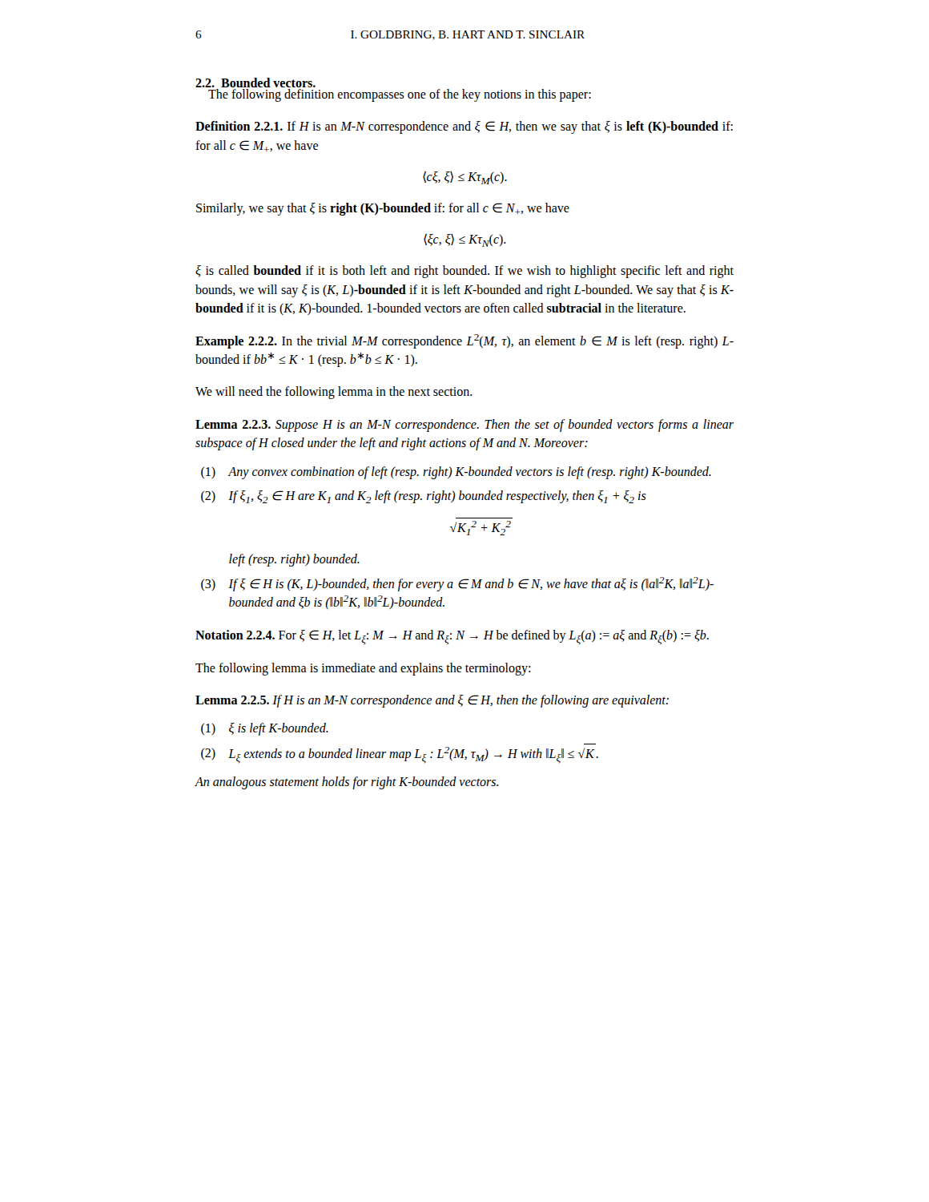6 I. GOLDBRING, B. HART AND T. SINCLAIR
2.2. Bounded vectors.
The following definition encompasses one of the key notions in this paper:
Definition 2.2.1. If H is an M-N correspondence and ξ ∈ H, then we say that ξ is left (K)-bounded if: for all c ∈ M+, we have
⟨cξ, ξ⟩ ≤ KτM(c).
Similarly, we say that ξ is right (K)-bounded if: for all c ∈ N+, we have
⟨ξc, ξ⟩ ≤ KτN(c).
ξ is called bounded if it is both left and right bounded. If we wish to highlight specific left and right bounds, we will say ξ is (K, L)-bounded if it is left K-bounded and right L-bounded. We say that ξ is K-bounded if it is (K, K)-bounded. 1-bounded vectors are often called subtracial in the literature.
Example 2.2.2. In the trivial M-M correspondence L2(M, τ), an element b ∈ M is left (resp. right) L-bounded if bb∗ ≤ K · 1 (resp. b∗b ≤ K · 1).
We will need the following lemma in the next section.
Lemma 2.2.3. Suppose H is an M-N correspondence. Then the set of bounded vectors forms a linear subspace of H closed under the left and right actions of M and N. Moreover:
Any convex combination of left (resp. right) K-bounded vectors is left (resp. right) K-bounded.
If ξ1, ξ2 ∈ H are K1 and K2 left (resp. right) bounded respectively, then ξ1 + ξ2 is
√K12 + K22
left (resp. right) bounded.
If ξ ∈ H is (K, L)-bounded, then for every a ∈ M and b ∈ N, we have that aξ is (‖a‖2K, ‖a‖2L)-bounded and ξb is (‖b‖2K, ‖b‖2L)-bounded.
Notation 2.2.4. For ξ ∈ H, let Lξ: M → H and Rξ: N → H be defined by Lξ(a) := aξ and Rξ(b) := ξb.
The following lemma is immediate and explains the terminology:
Lemma 2.2.5. If H is an M-N correspondence and ξ ∈ H, then the following are equivalent:
ξ is left K-bounded.
Lξ extends to a bounded linear map Lξ : L2(M, τM) → H with ‖Lξ‖ ≤ √K.
An analogous statement holds for right K-bounded vectors.